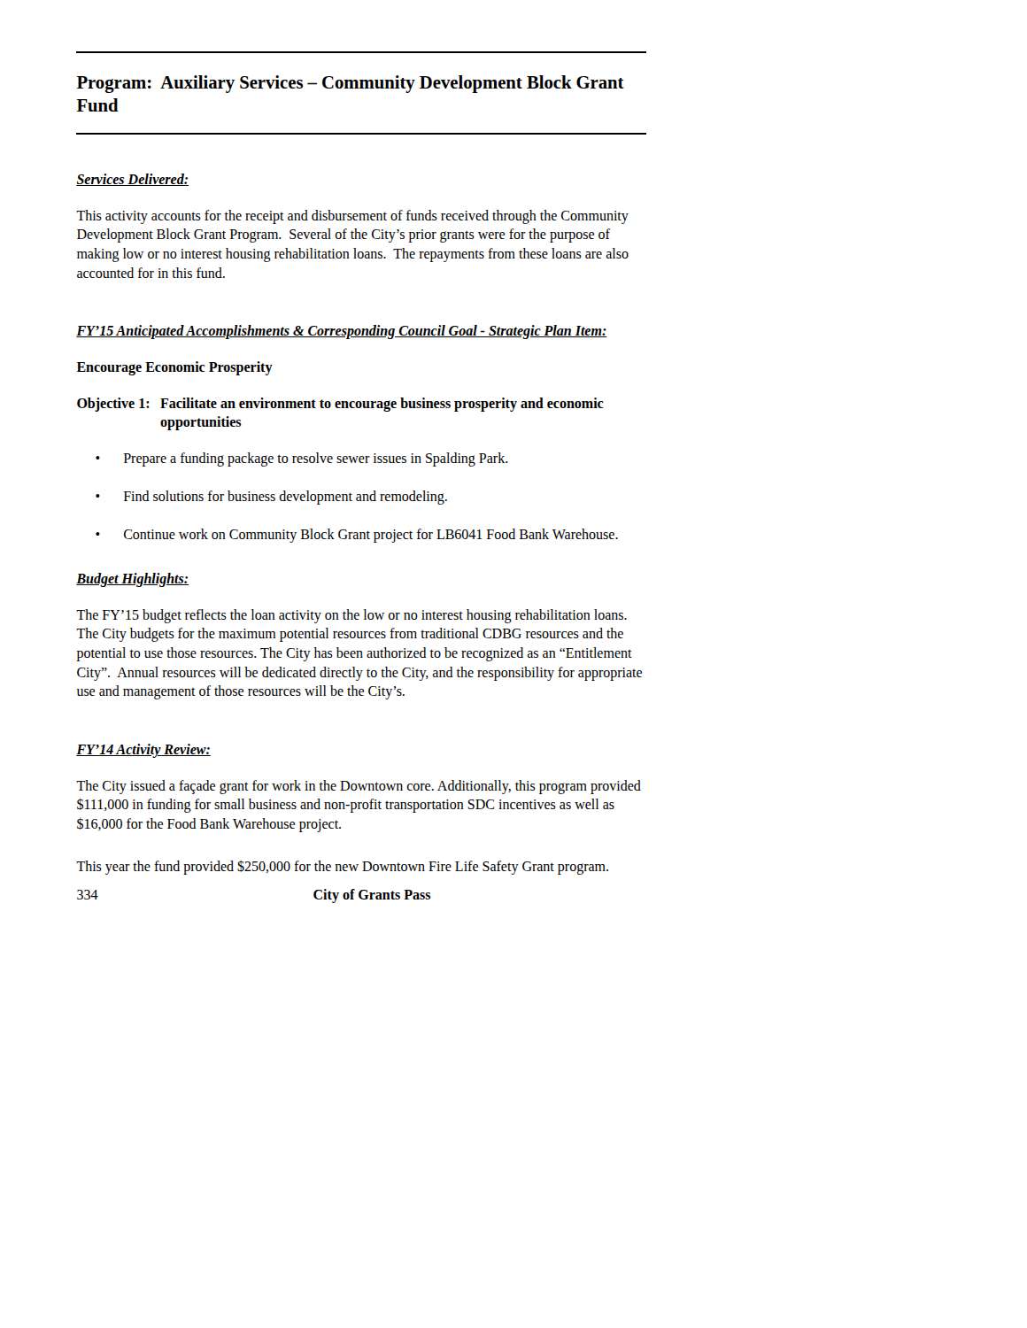Program: Auxiliary Services – Community Development Block Grant Fund
Services Delivered:
This activity accounts for the receipt and disbursement of funds received through the Community Development Block Grant Program. Several of the City’s prior grants were for the purpose of making low or no interest housing rehabilitation loans. The repayments from these loans are also accounted for in this fund.
FY’15 Anticipated Accomplishments & Corresponding Council Goal - Strategic Plan Item:
Encourage Economic Prosperity
Objective 1: Facilitate an environment to encourage business prosperity and economic opportunities
Prepare a funding package to resolve sewer issues in Spalding Park.
Find solutions for business development and remodeling.
Continue work on Community Block Grant project for LB6041 Food Bank Warehouse.
Budget Highlights:
The FY’15 budget reflects the loan activity on the low or no interest housing rehabilitation loans. The City budgets for the maximum potential resources from traditional CDBG resources and the potential to use those resources. The City has been authorized to be recognized as an “Entitlement City”. Annual resources will be dedicated directly to the City, and the responsibility for appropriate use and management of those resources will be the City’s.
FY’14 Activity Review:
The City issued a façade grant for work in the Downtown core. Additionally, this program provided $111,000 in funding for small business and non-profit transportation SDC incentives as well as $16,000 for the Food Bank Warehouse project.
This year the fund provided $250,000 for the new Downtown Fire Life Safety Grant program.
334
City of Grants Pass